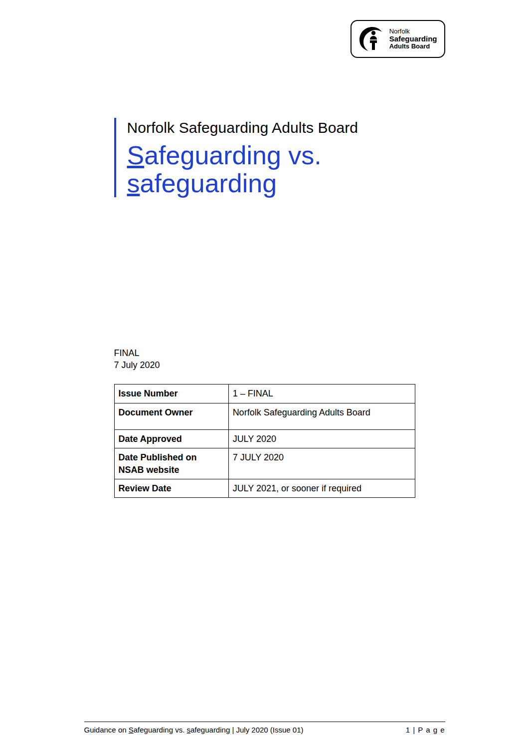Norfolk
Safeguarding
Adults Board
Norfolk Safeguarding Adults Board
Safeguarding vs.
safeguarding
FINAL
7 July 2020
| Issue Number | 1 – FINAL |
| Document Owner | Norfolk Safeguarding Adults Board |
| Date Approved | JULY 2020 |
| Date Published on NSAB website | 7 JULY 2020 |
| Review Date | JULY 2021, or sooner if required |
Guidance on Safeguarding vs. safeguarding | July 2020 (Issue 01)
1 | P a g e